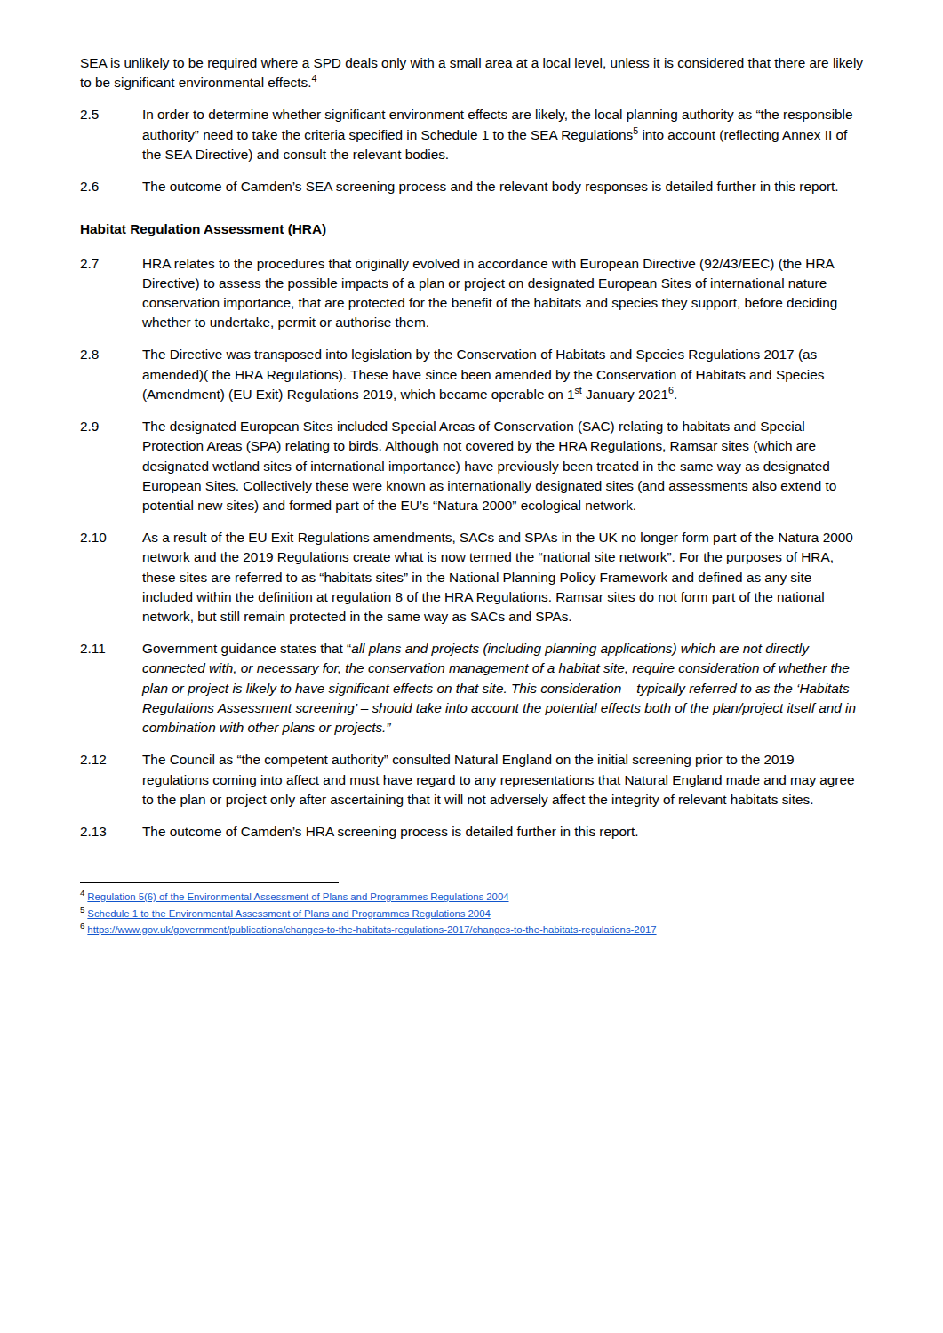SEA is unlikely to be required where a SPD deals only with a small area at a local level, unless it is considered that there are likely to be significant environmental effects.4
2.5
In order to determine whether significant environment effects are likely, the local planning authority as “the responsible authority” need to take the criteria specified in Schedule 1 to the SEA Regulations5 into account (reflecting Annex II of the SEA Directive) and consult the relevant bodies.
2.6
The outcome of Camden’s SEA screening process and the relevant body responses is detailed further in this report.
Habitat Regulation Assessment (HRA)
2.7
HRA relates to the procedures that originally evolved in accordance with European Directive (92/43/EEC) (the HRA Directive) to assess the possible impacts of a plan or project on designated European Sites of international nature conservation importance, that are protected for the benefit of the habitats and species they support, before deciding whether to undertake, permit or authorise them.
2.8
The Directive was transposed into legislation by the Conservation of Habitats and Species Regulations 2017 (as amended)( the HRA Regulations). These have since been amended by the Conservation of Habitats and Species (Amendment) (EU Exit) Regulations 2019, which became operable on 1st January 20216.
2.9
The designated European Sites included Special Areas of Conservation (SAC) relating to habitats and Special Protection Areas (SPA) relating to birds. Although not covered by the HRA Regulations, Ramsar sites (which are designated wetland sites of international importance) have previously been treated in the same way as designated European Sites. Collectively these were known as internationally designated sites (and assessments also extend to potential new sites) and formed part of the EU’s “Natura 2000” ecological network.
2.10
As a result of the EU Exit Regulations amendments, SACs and SPAs in the UK no longer form part of the Natura 2000 network and the 2019 Regulations create what is now termed the “national site network”. For the purposes of HRA, these sites are referred to as “habitats sites” in the National Planning Policy Framework and defined as any site included within the definition at regulation 8 of the HRA Regulations. Ramsar sites do not form part of the national network, but still remain protected in the same way as SACs and SPAs.
2.11
Government guidance states that “all plans and projects (including planning applications) which are not directly connected with, or necessary for, the conservation management of a habitat site, require consideration of whether the plan or project is likely to have significant effects on that site. This consideration – typically referred to as the ‘Habitats Regulations Assessment screening’ – should take into account the potential effects both of the plan/project itself and in combination with other plans or projects.”
2.12
The Council as “the competent authority” consulted Natural England on the initial screening prior to the 2019 regulations coming into affect and must have regard to any representations that Natural England made and may agree to the plan or project only after ascertaining that it will not adversely affect the integrity of relevant habitats sites.
2.13
The outcome of Camden’s HRA screening process is detailed further in this report.
4 Regulation 5(6) of the Environmental Assessment of Plans and Programmes Regulations 2004
5 Schedule 1 to the Environmental Assessment of Plans and Programmes Regulations 2004
6 https://www.gov.uk/government/publications/changes-to-the-habitats-regulations-2017/changes-to-the-habitats-regulations-2017